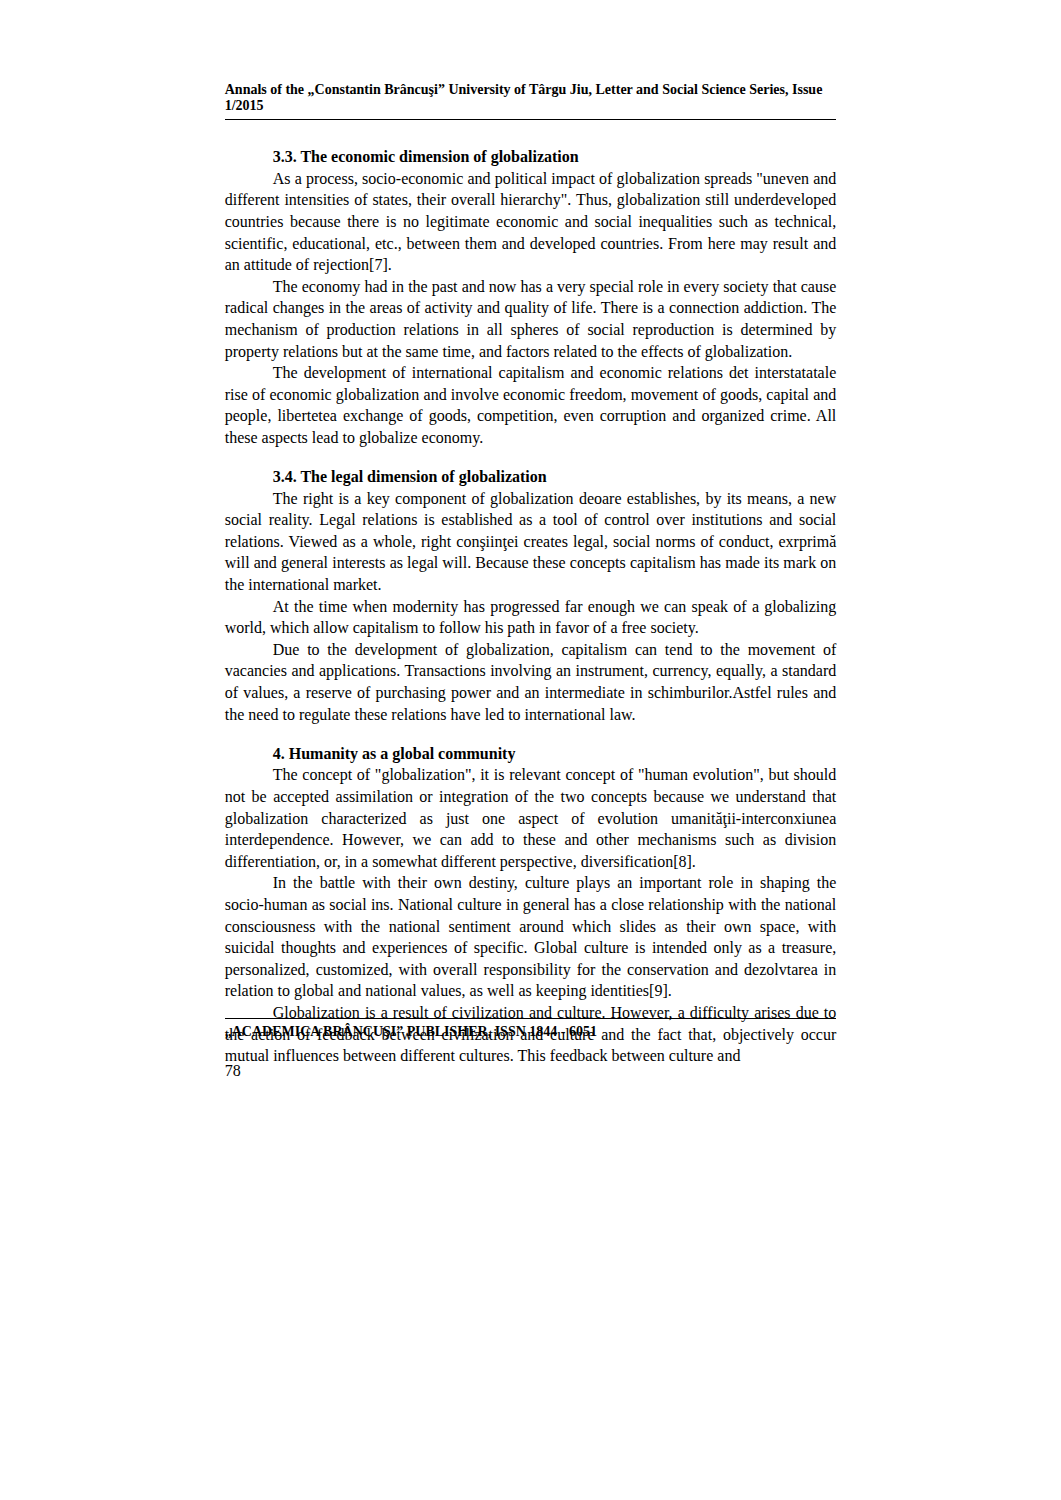Annals of the „Constantin Brâncuşi” University of Târgu Jiu, Letter and Social Science Series, Issue 1/2015
3.3. The economic dimension of globalization
As a process, socio-economic and political impact of globalization spreads "uneven and different intensities of states, their overall hierarchy". Thus, globalization still underdeveloped countries because there is no legitimate economic and social inequalities such as technical, scientific, educational, etc., between them and developed countries. From here may result and an attitude of rejection[7].
The economy had in the past and now has a very special role in every society that cause radical changes in the areas of activity and quality of life. There is a connection addiction. The mechanism of production relations in all spheres of social reproduction is determined by property relations but at the same time, and factors related to the effects of globalization.
The development of international capitalism and economic relations det interstatatale rise of economic globalization and involve economic freedom, movement of goods, capital and people, libertetea exchange of goods, competition, even corruption and organized crime. All these aspects lead to globalize economy.
3.4. The legal dimension of globalization
The right is a key component of globalization deoare establishes, by its means, a new social reality. Legal relations is established as a tool of control over institutions and social relations. Viewed as a whole, right conşiinţei creates legal, social norms of conduct, exrprimă will and general interests as legal will. Because these concepts capitalism has made its mark on the international market.
At the time when modernity has progressed far enough we can speak of a globalizing world, which allow capitalism to follow his path in favor of a free society.
Due to the development of globalization, capitalism can tend to the movement of vacancies and applications. Transactions involving an instrument, currency, equally, a standard of values, a reserve of purchasing power and an intermediate in schimburilor.Astfel rules and the need to regulate these relations have led to international law.
4. Humanity as a global community
The concept of "globalization", it is relevant concept of "human evolution", but should not be accepted assimilation or integration of the two concepts because we understand that globalization characterized as just one aspect of evolution umanităţii-interconxiunea interdependence. However, we can add to these and other mechanisms such as division differentiation, or, in a somewhat different perspective, diversification[8].
In the battle with their own destiny, culture plays an important role in shaping the socio-human as social ins. National culture in general has a close relationship with the national consciousness with the national sentiment around which slides as their own space, with suicidal thoughts and experiences of specific. Global culture is intended only as a treasure, personalized, customized, with overall responsibility for the conservation and dezolvtarea in relation to global and national values, as well as keeping identities[9].
Globalization is a result of civilization and culture. However, a difficulty arises due to the action of feedback between civilization and culture and the fact that, objectively occur mutual influences between different cultures. This feedback between culture and
„ACADEMICA BRÂNCUŞI” PUBLISHER, ISSN 1844 - 6051
78